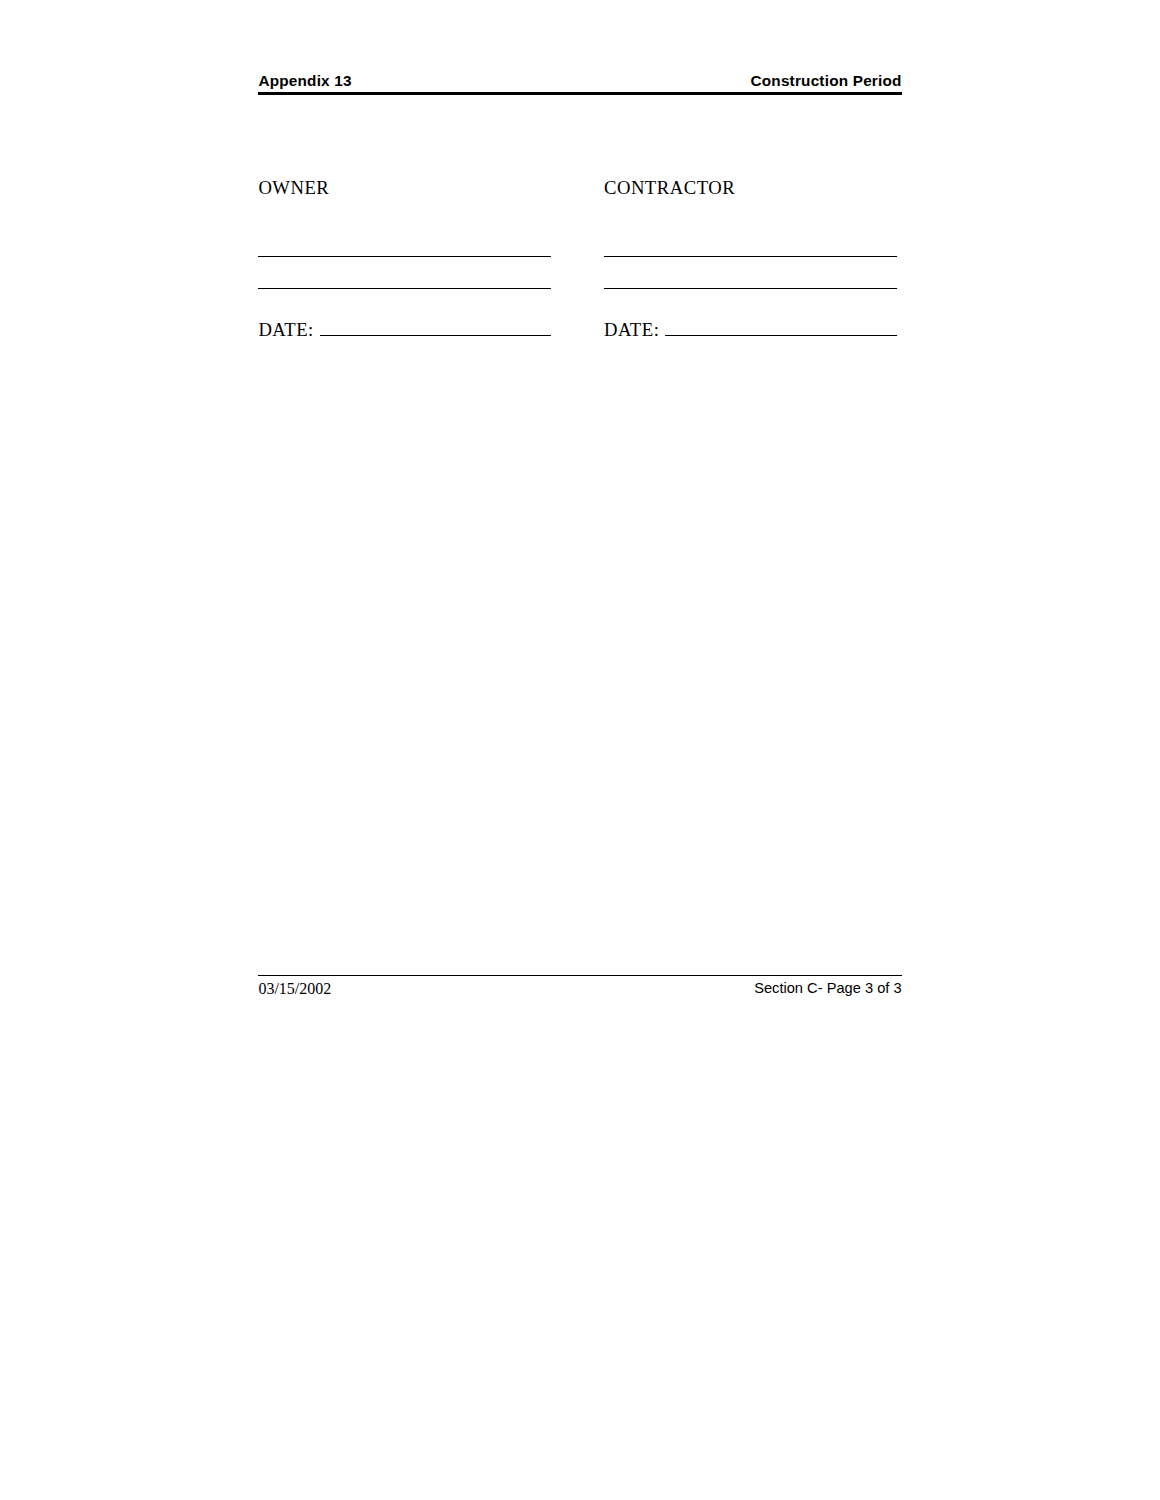Appendix 13
Construction Period
OWNER
DATE:
CONTRACTOR
DATE:
03/15/2002
Section C- Page 3 of 3